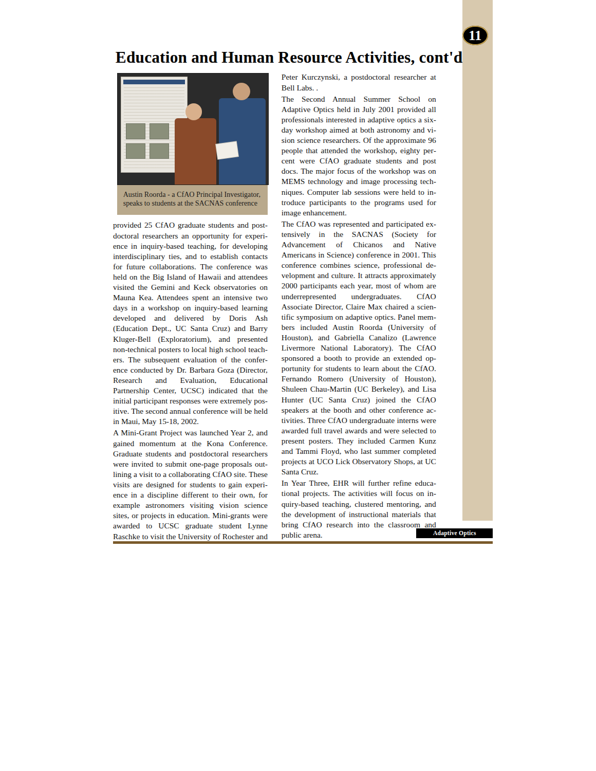11
Education and Human Resource Activities, cont'd
Austin Roorda - a CfAO Principal Investigator, speaks to students at the SACNAS conference
provided 25 CfAO graduate students and postdoctoral researchers an opportunity for experience in inquiry-based teaching, for developing interdisciplinary ties, and to establish contacts for future collaborations. The conference was held on the Big Island of Hawaii and attendees visited the Gemini and Keck observatories on Mauna Kea. Attendees spent an intensive two days in a workshop on inquiry-based learning developed and delivered by Doris Ash (Education Dept., UC Santa Cruz) and Barry Kluger-Bell (Exploratorium), and presented non-technical posters to local high school teachers. The subsequent evaluation of the conference conducted by Dr. Barbara Goza (Director, Research and Evaluation, Educational Partnership Center, UCSC) indicated that the initial participant responses were extremely positive. The second annual conference will be held in Maui, May 15-18, 2002.
A Mini-Grant Project was launched Year 2, and gained momentum at the Kona Conference. Graduate students and postdoctoral researchers were invited to submit one-page proposals outlining a visit to a collaborating CfAO site. These visits are designed for students to gain experience in a discipline different to their own, for example astronomers visiting vision science sites, or projects in education. Mini-grants were awarded to UCSC graduate student Lynne Raschke to visit the University of Rochester and Peter Kurczynski, a postdoctoral researcher at Bell Labs. .
The Second Annual Summer School on Adaptive Optics held in July 2001 provided all professionals interested in adaptive optics a six-day workshop aimed at both astronomy and vision science researchers. Of the approximate 96 people that attended the workshop, eighty percent were CfAO graduate students and post docs. The major focus of the workshop was on MEMS technology and image processing techniques. Computer lab sessions were held to introduce participants to the programs used for image enhancement.
The CfAO was represented and participated extensively in the SACNAS (Society for Advancement of Chicanos and Native Americans in Science) conference in 2001. This conference combines science, professional development and culture. It attracts approximately 2000 participants each year, most of whom are underrepresented undergraduates. CfAO Associate Director, Claire Max chaired a scientific symposium on adaptive optics. Panel members included Austin Roorda (University of Houston), and Gabriella Canalizo (Lawrence Livermore National Laboratory). The CfAO sponsored a booth to provide an extended opportunity for students to learn about the CfAO. Fernando Romero (University of Houston), Shuleen Chau-Martin (UC Berkeley), and Lisa Hunter (UC Santa Cruz) joined the CfAO speakers at the booth and other conference activities. Three CfAO undergraduate interns were awarded full travel awards and were selected to present posters. They included Carmen Kunz and Tammi Floyd, who last summer completed projects at UCO Lick Observatory Shops, at UC Santa Cruz.
In Year Three, EHR will further refine educational projects. The activities will focus on inquiry-based teaching, clustered mentoring, and the development of instructional materials that bring CfAO research into the classroom and public arena.
Adaptive Optics